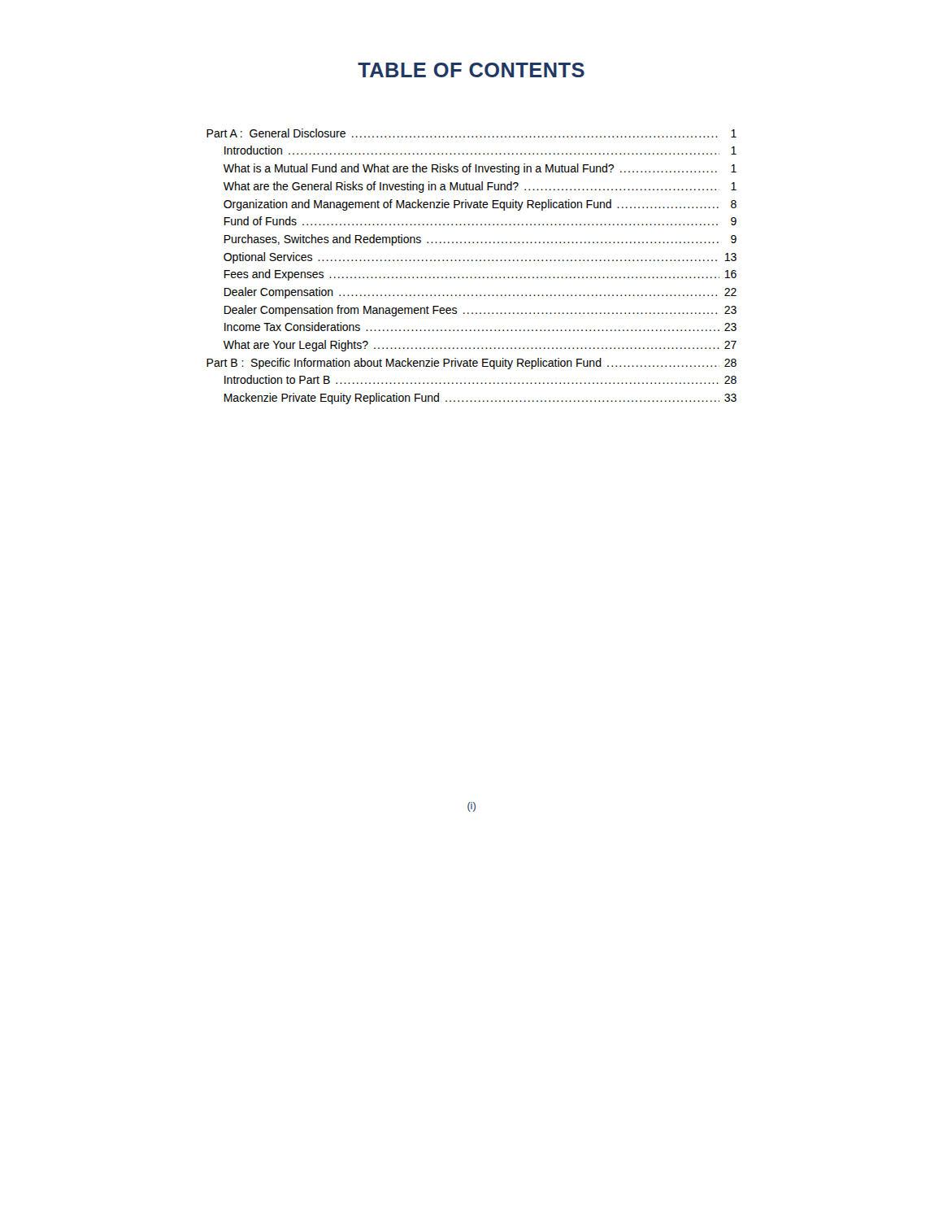TABLE OF CONTENTS
Part A : General Disclosure ................................................................................................................................................................................. 1
Introduction ......................................................................................................................................................................................... 1
What is a Mutual Fund and What are the Risks of Investing in a Mutual Fund? ................................................................................. 1
What are the General Risks of Investing in a Mutual Fund? ................................................................................................. 1
Organization and Management of Mackenzie Private Equity Replication Fund ................................................................. 8
Fund of Funds ..................................................................................................................................................................................... 9
Purchases, Switches and Redemptions ................................................................................................................................. 9
Optional Services ............................................................................................................................................................................. 13
Fees and Expenses ........................................................................................................................................................................... 16
Dealer Compensation ....................................................................................................................................................................... 22
Dealer Compensation from Management Fees ......................................................................................................................... 23
Income Tax Considerations ............................................................................................................................................................. 23
What are Your Legal Rights? ........................................................................................................................................................... 27
Part B : Specific Information about Mackenzie Private Equity Replication Fund ................................................................. 28
Introduction to Part B ....................................................................................................................................................................... 28
Mackenzie Private Equity Replication Fund ............................................................................................................................. 33
(i)